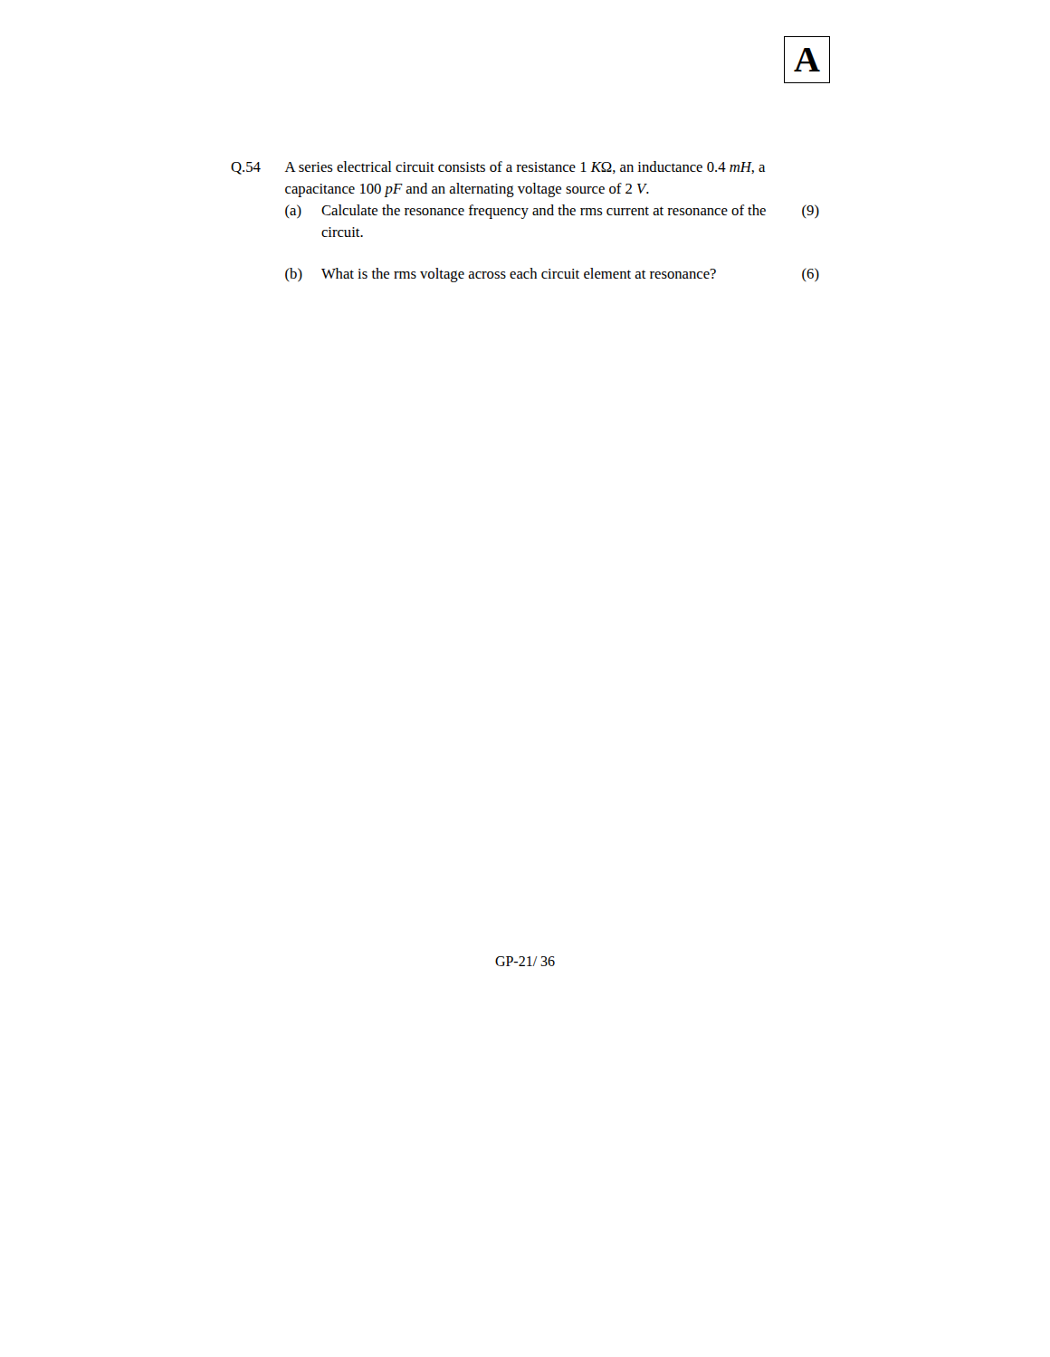A
| Q.54 | A series electrical circuit consists of a resistance 1 K Ω, an inductance 0.4 mH , a capacitance 100 pF and an alternating voltage source of 2 V . | |
| | (a) | Calculate the resonance frequency and the rms current at resonance of the circuit. | (9) |
| | (b) | What is the rms voltage across each circuit element at resonance? | (6) |
GP-21/ 36